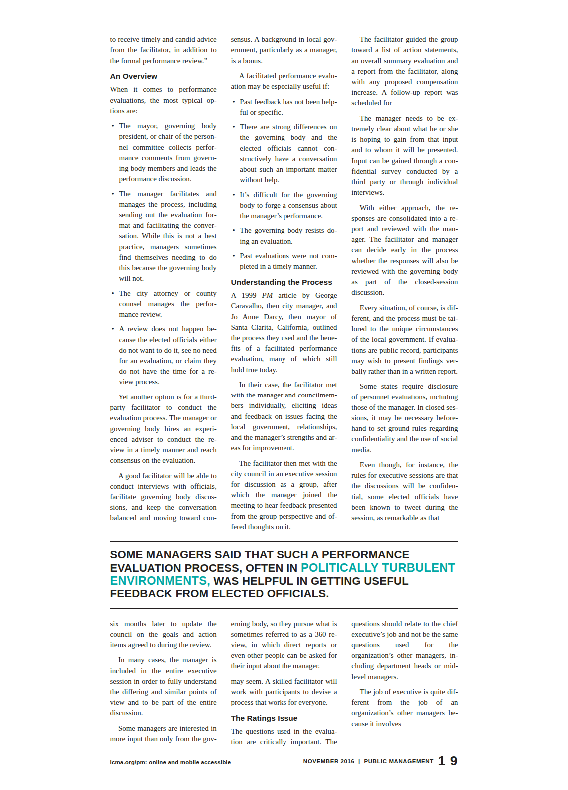to receive timely and candid advice from the facilitator, in addition to the formal performance review.”
An Overview
When it comes to performance evaluations, the most typical options are:
The mayor, governing body president, or chair of the personnel committee collects performance comments from governing body members and leads the performance discussion.
The manager facilitates and manages the process, including sending out the evaluation format and facilitating the conversation. While this is not a best practice, managers sometimes find themselves needing to do this because the governing body will not.
The city attorney or county counsel manages the performance review.
A review does not happen because the elected officials either do not want to do it, see no need for an evaluation, or claim they do not have the time for a review process.
Yet another option is for a third-party facilitator to conduct the evaluation process. The manager or governing body hires an experienced adviser to conduct the review in a timely manner and reach consensus on the evaluation.
A good facilitator will be able to conduct interviews with officials, facilitate governing body discussions, and keep the conversation balanced and moving toward consensus. A background in local government, particularly as a manager, is a bonus.
A facilitated performance evaluation may be especially useful if:
Past feedback has not been helpful or specific.
There are strong differences on the governing body and the elected officials cannot constructively have a conversation about such an important matter without help.
It’s difficult for the governing body to forge a consensus about the manager’s performance.
The governing body resists doing an evaluation.
Past evaluations were not completed in a timely manner.
Understanding the Process
A 1999 PM article by George Caravalho, then city manager, and Jo Anne Darcy, then mayor of Santa Clarita, California, outlined the process they used and the benefits of a facilitated performance evaluation, many of which still hold true today.
In their case, the facilitator met with the manager and councilmembers individually, eliciting ideas and feedback on issues facing the local government, relationships, and the manager’s strengths and areas for improvement.
The facilitator then met with the city council in an executive session for discussion as a group, after which the manager joined the meeting to hear feedback presented from the group perspective and offered thoughts on it.
The facilitator guided the group toward a list of action statements, an overall summary evaluation and a report from the facilitator, along with any proposed compensation increase. A follow-up report was scheduled for
The manager needs to be extremely clear about what he or she is hoping to gain from that input and to whom it will be presented. Input can be gained through a confidential survey conducted by a third party or through individual interviews.
With either approach, the responses are consolidated into a report and reviewed with the manager. The facilitator and manager can decide early in the process whether the responses will also be reviewed with the governing body as part of the closed-session discussion.
Every situation, of course, is different, and the process must be tailored to the unique circumstances of the local government. If evaluations are public record, participants may wish to present findings verbally rather than in a written report.
Some states require disclosure of personnel evaluations, including those of the manager. In closed sessions, it may be necessary beforehand to set ground rules regarding confidentiality and the use of social media.
Even though, for instance, the rules for executive sessions are that the discussions will be confidential, some elected officials have been known to tweet during the session, as remarkable as that
Some managers said that such a performance evaluation process, often in politically turbulent environments, was helpful in getting useful feedback from elected officials.
six months later to update the council on the goals and action items agreed to during the review.
In many cases, the manager is included in the entire executive session in order to fully understand the differing and similar points of view and to be part of the entire discussion.
Some managers are interested in more input than only from the governing body, so they pursue what is sometimes referred to as a 360 review, in which direct reports or even other people can be asked for their input about the manager.
may seem. A skilled facilitator will work with participants to devise a process that works for everyone.
The Ratings Issue
The questions used in the evaluation are critically important. The questions should relate to the chief executive’s job and not be the same questions used for the organization’s other managers, including department heads or mid-level managers.
The job of executive is quite different from the job of an organization’s other managers because it involves
icma.org/pm: online and mobile accessible
NOVEMBER 2016 | PUBLIC MANAGEMENT 1 9